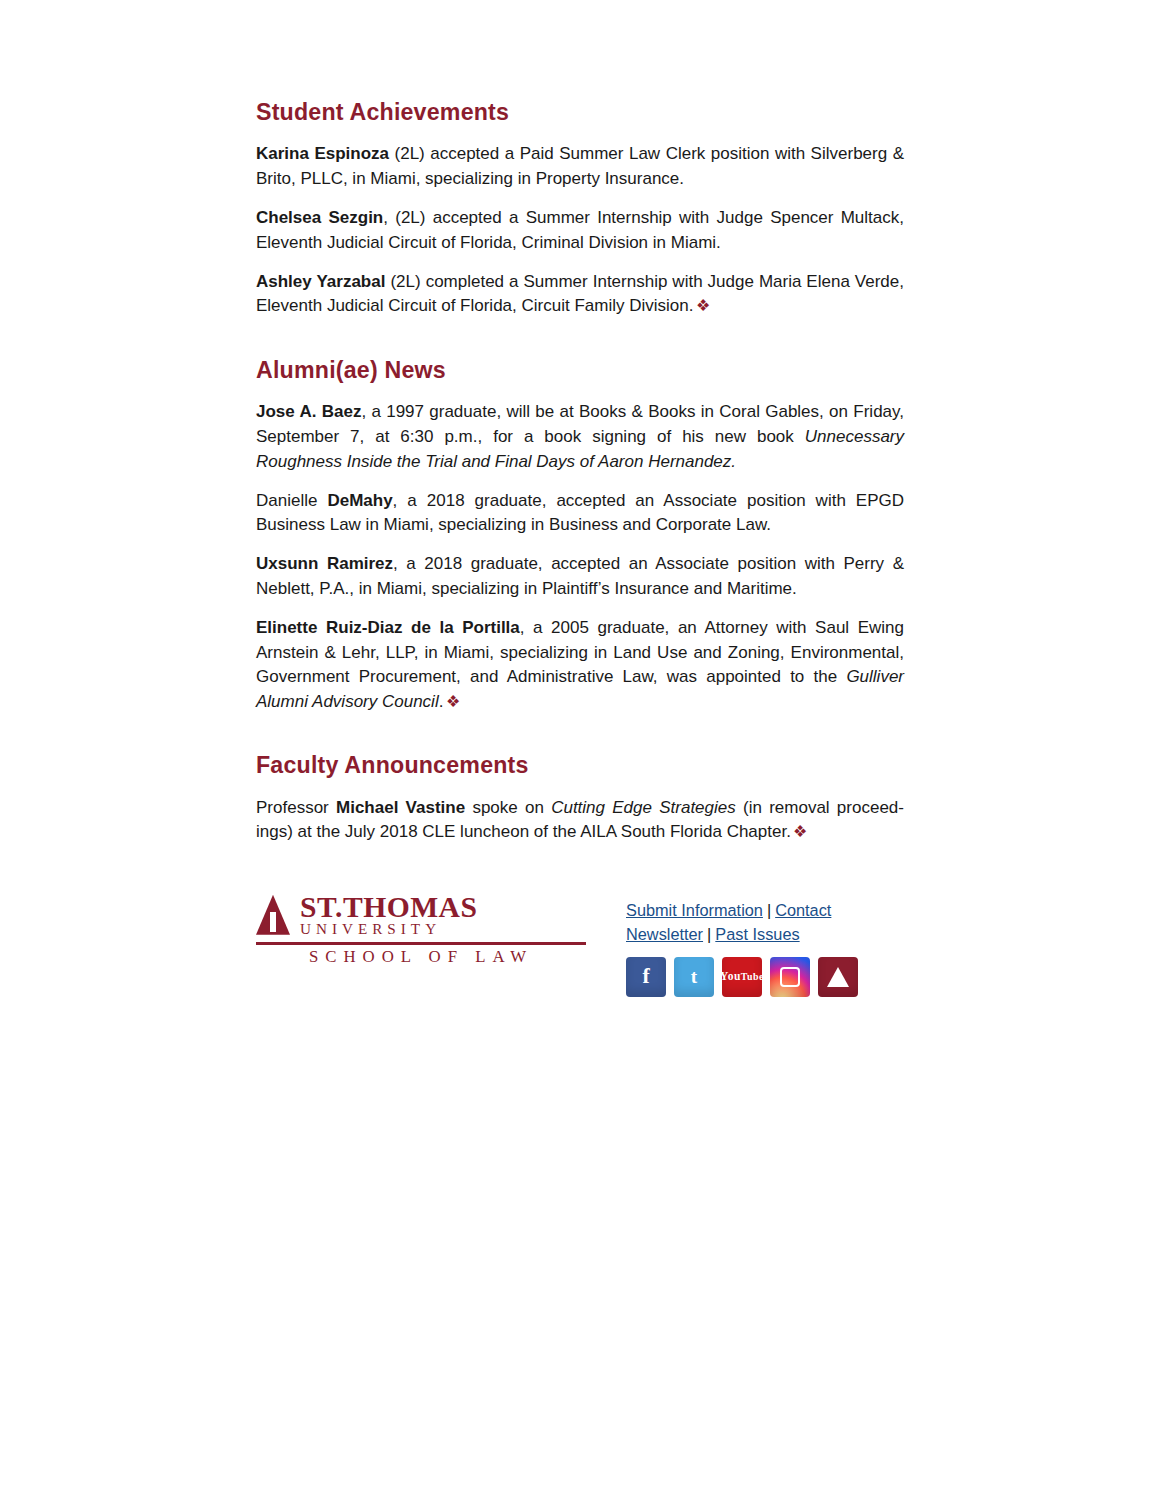Student Achievements
Karina Espinoza (2L) accepted a Paid Summer Law Clerk position with Silverberg & Brito, PLLC, in Miami, specializing in Property Insurance.
Chelsea Sezgin, (2L) accepted a Summer Internship with Judge Spencer Multack, Eleventh Judicial Circuit of Florida, Criminal Division in Miami.
Ashley Yarzabal (2L) completed a Summer Internship with Judge Maria Elena Verde, Eleventh Judicial Circuit of Florida, Circuit Family Division.❖
Alumni(ae) News
Jose A. Baez, a 1997 graduate, will be at Books & Books in Coral Gables, on Friday, September 7, at 6:30 p.m., for a book signing of his new book Unnecessary Roughness Inside the Trial and Final Days of Aaron Hernandez.
Danielle DeMahy, a 2018 graduate, accepted an Associate position with EPGD Business Law in Miami, specializing in Business and Corporate Law.
Uxsunn Ramirez, a 2018 graduate, accepted an Associate position with Perry & Neblett, P.A., in Miami, specializing in Plaintiff’s Insurance and Maritime.
Elinette Ruiz-Diaz de la Portilla, a 2005 graduate, an Attorney with Saul Ewing Arnstein & Lehr, LLP, in Miami, specializing in Land Use and Zoning, Environmental, Government Procurement, and Administrative Law, was appointed to the Gulliver Alumni Advisory Council.❖
Faculty Announcements
Professor Michael Vastine spoke on Cutting Edge Strategies (in removal proceedings) at the July 2018 CLE luncheon of the AILA South Florida Chapter.❖
ST.THOMAS UNIVERSITY
SCHOOL OF LAW
Submit Information|Contact Newsletter|Past Issues
f t YouTube